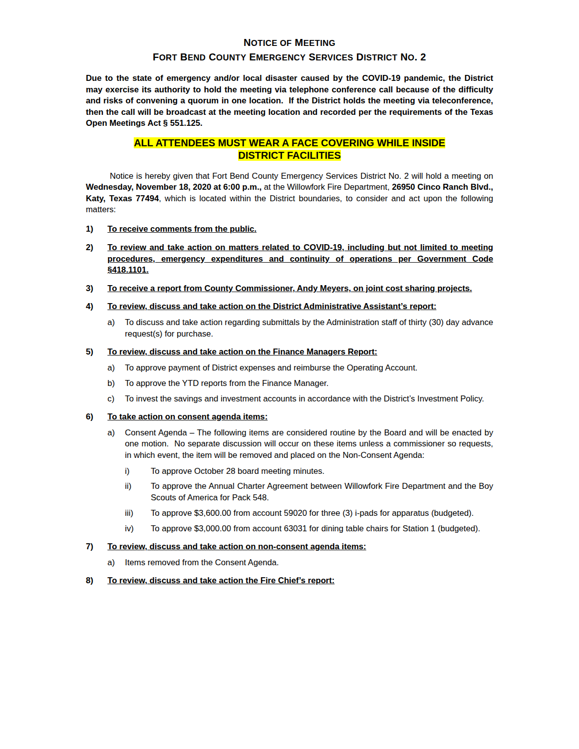NOTICE OF MEETING FORT BEND COUNTY EMERGENCY SERVICES DISTRICT NO. 2
Due to the state of emergency and/or local disaster caused by the COVID-19 pandemic, the District may exercise its authority to hold the meeting via telephone conference call because of the difficulty and risks of convening a quorum in one location. If the District holds the meeting via teleconference, then the call will be broadcast at the meeting location and recorded per the requirements of the Texas Open Meetings Act § 551.125.
ALL ATTENDEES MUST WEAR A FACE COVERING WHILE INSIDE
DISTRICT FACILITIES
Notice is hereby given that Fort Bend County Emergency Services District No. 2 will hold a meeting on Wednesday, November 18, 2020 at 6:00 p.m., at the Willowfork Fire Department, 26950 Cinco Ranch Blvd., Katy, Texas 77494, which is located within the District boundaries, to consider and act upon the following matters:
To receive comments from the public.
To review and take action on matters related to COVID-19, including but not limited to meeting procedures, emergency expenditures and continuity of operations per Government Code §418.1101.
To receive a report from County Commissioner, Andy Meyers, on joint cost sharing projects.
To review, discuss and take action on the District Administrative Assistant’s report:
To discuss and take action regarding submittals by the Administration staff of thirty (30) day advance request(s) for purchase.
To review, discuss and take action on the Finance Managers Report:
To approve payment of District expenses and reimburse the Operating Account.
To approve the YTD reports from the Finance Manager.
To invest the savings and investment accounts in accordance with the District’s Investment Policy.
To take action on consent agenda items:
Consent Agenda – The following items are considered routine by the Board and will be enacted by one motion. No separate discussion will occur on these items unless a commissioner so requests, in which event, the item will be removed and placed on the Non-Consent Agenda:
To approve October 28 board meeting minutes.
To approve the Annual Charter Agreement between Willowfork Fire Department and the Boy Scouts of America for Pack 548.
To approve $3,600.00 from account 59020 for three (3) i-pads for apparatus (budgeted).
To approve $3,000.00 from account 63031 for dining table chairs for Station 1 (budgeted).
To review, discuss and take action on non-consent agenda items:
Items removed from the Consent Agenda.
To review, discuss and take action the Fire Chief’s report: